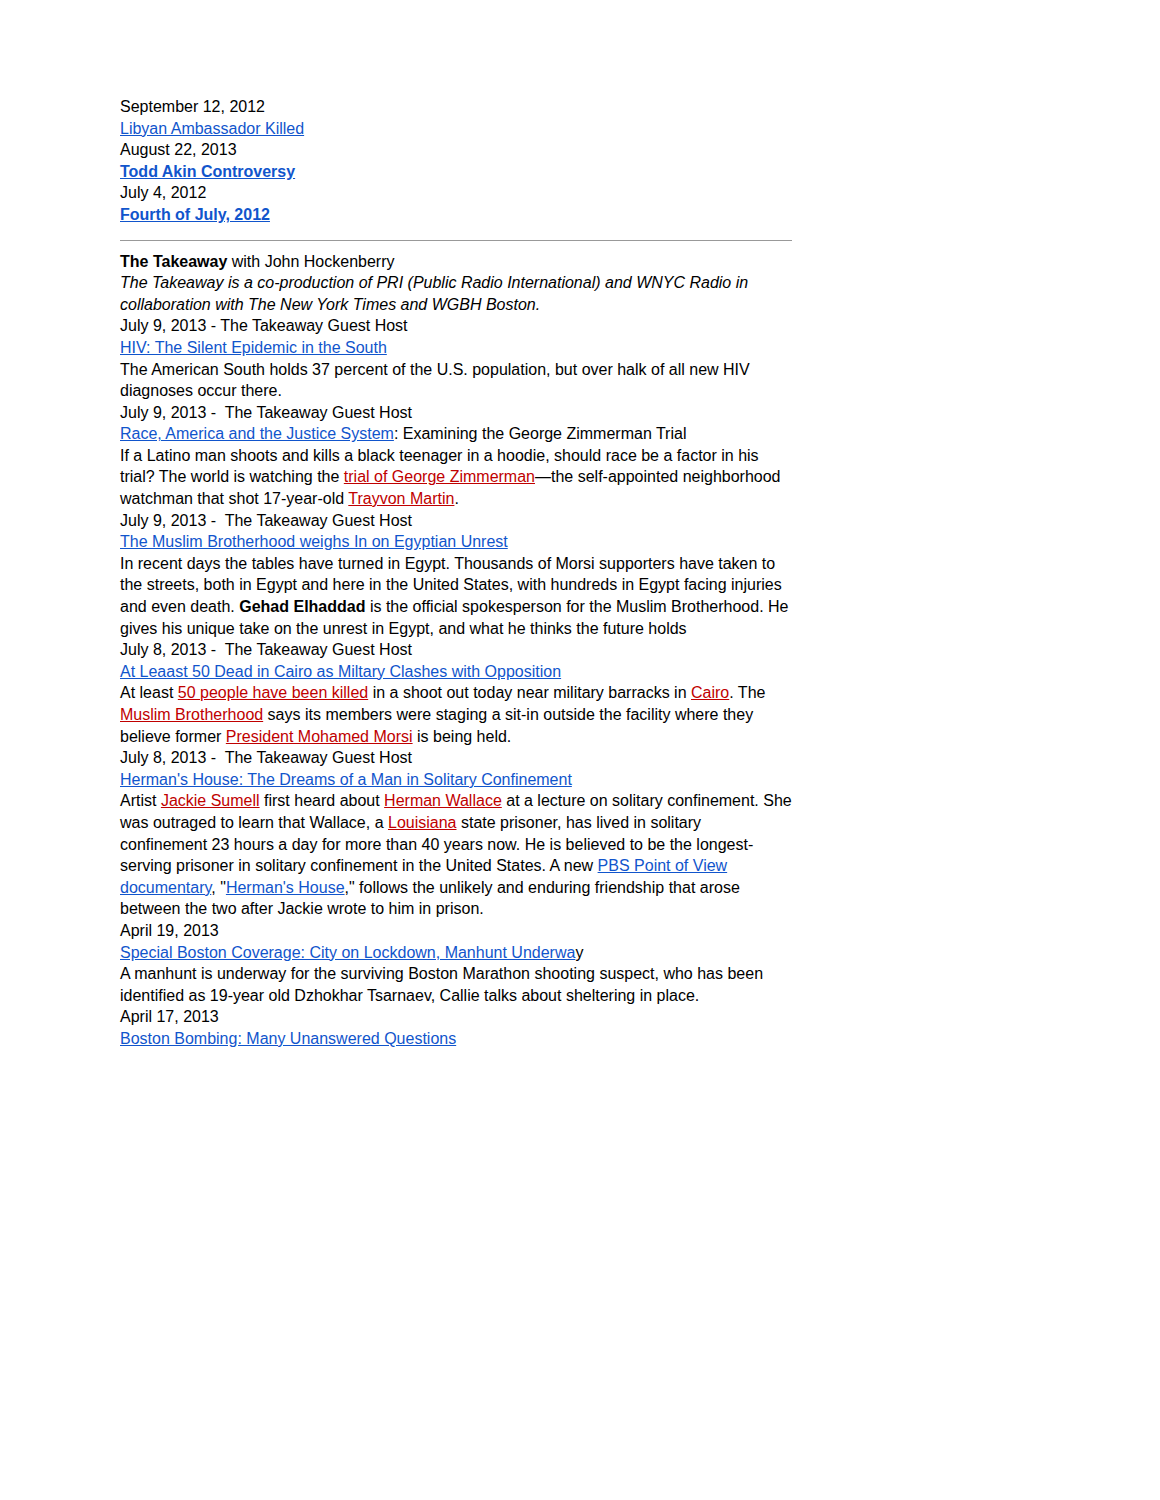September 12, 2012
Libyan Ambassador Killed
August 22, 2013
Todd Akin Controversy
July 4, 2012
Fourth of July, 2012
The Takeaway with John Hockenberry
The Takeaway is a co-production of PRI (Public Radio International) and WNYC Radio in collaboration with The New York Times and WGBH Boston.
July 9, 2013 - The Takeaway Guest Host
HIV: The Silent Epidemic in the South
The American South holds 37 percent of the U.S. population, but over halk of all new HIV diagnoses occur there.
July 9, 2013 - The Takeaway Guest Host
Race, America and the Justice System: Examining the George Zimmerman Trial
If a Latino man shoots and kills a black teenager in a hoodie, should race be a factor in his trial? The world is watching the trial of George Zimmerman—the self-appointed neighborhood watchman that shot 17-year-old Trayvon Martin.
July 9, 2013 - The Takeaway Guest Host
The Muslim Brotherhood weighs In on Egyptian Unrest
In recent days the tables have turned in Egypt. Thousands of Morsi supporters have taken to the streets, both in Egypt and here in the United States, with hundreds in Egypt facing injuries and even death. Gehad Elhaddad is the official spokesperson for the Muslim Brotherhood. He gives his unique take on the unrest in Egypt, and what he thinks the future holds
July 8, 2013 - The Takeaway Guest Host
At Leaast 50 Dead in Cairo as Miltary Clashes with Opposition
At least 50 people have been killed in a shoot out today near military barracks in Cairo. The Muslim Brotherhood says its members were staging a sit-in outside the facility where they believe former President Mohamed Morsi is being held.
July 8, 2013 - The Takeaway Guest Host
Herman's House: The Dreams of a Man in Solitary Confinement
Artist Jackie Sumell first heard about Herman Wallace at a lecture on solitary confinement. She was outraged to learn that Wallace, a Louisiana state prisoner, has lived in solitary confinement 23 hours a day for more than 40 years now. He is believed to be the longest-serving prisoner in solitary confinement in the United States. A new PBS Point of View documentary, "Herman's House," follows the unlikely and enduring friendship that arose between the two after Jackie wrote to him in prison.
April 19, 2013
Special Boston Coverage: City on Lockdown, Manhunt Underway
A manhunt is underway for the surviving Boston Marathon shooting suspect, who has been identified as 19-year old Dzhokhar Tsarnaev, Callie talks about sheltering in place.
April 17, 2013
Boston Bombing: Many Unanswered Questions